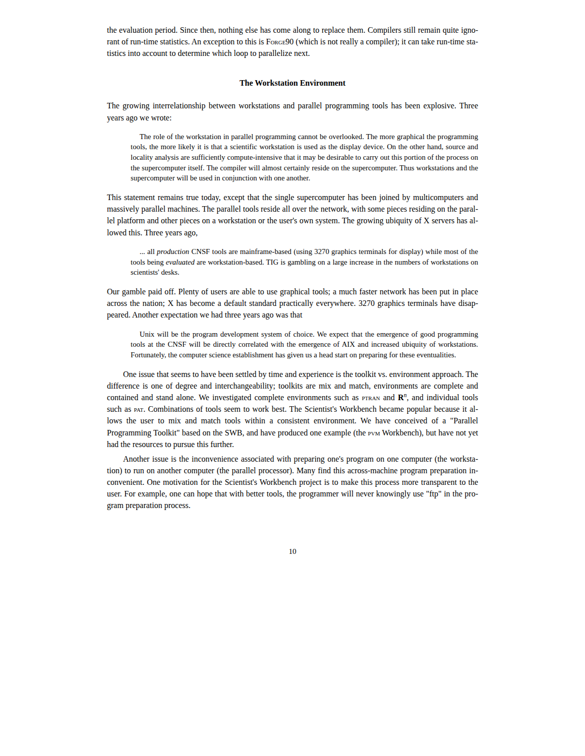the evaluation period. Since then, nothing else has come along to replace them. Compilers still remain quite ignorant of run-time statistics. An exception to this is Forge90 (which is not really a compiler); it can take run-time statistics into account to determine which loop to parallelize next.
The Workstation Environment
The growing interrelationship between workstations and parallel programming tools has been explosive. Three years ago we wrote:
The role of the workstation in parallel programming cannot be overlooked. The more graphical the programming tools, the more likely it is that a scientific workstation is used as the display device. On the other hand, source and locality analysis are sufficiently compute-intensive that it may be desirable to carry out this portion of the process on the supercomputer itself. The compiler will almost certainly reside on the supercomputer. Thus workstations and the supercomputer will be used in conjunction with one another.
This statement remains true today, except that the single supercomputer has been joined by multicomputers and massively parallel machines. The parallel tools reside all over the network, with some pieces residing on the parallel platform and other pieces on a workstation or the user's own system. The growing ubiquity of X servers has allowed this. Three years ago,
... all production CNSF tools are mainframe-based (using 3270 graphics terminals for display) while most of the tools being evaluated are workstation-based. TIG is gambling on a large increase in the numbers of workstations on scientists' desks.
Our gamble paid off. Plenty of users are able to use graphical tools; a much faster network has been put in place across the nation; X has become a default standard practically everywhere. 3270 graphics terminals have disappeared. Another expectation we had three years ago was that
Unix will be the program development system of choice. We expect that the emergence of good programming tools at the CNSF will be directly correlated with the emergence of AIX and increased ubiquity of workstations. Fortunately, the computer science establishment has given us a head start on preparing for these eventualities.
One issue that seems to have been settled by time and experience is the toolkit vs. environment approach. The difference is one of degree and interchangeability; toolkits are mix and match, environments are complete and contained and stand alone. We investigated complete environments such as ptran and Rn, and individual tools such as pat. Combinations of tools seem to work best. The Scientist's Workbench became popular because it allows the user to mix and match tools within a consistent environment. We have conceived of a "Parallel Programming Toolkit" based on the SWB, and have produced one example (the pvm Workbench), but have not yet had the resources to pursue this further.
Another issue is the inconvenience associated with preparing one's program on one computer (the workstation) to run on another computer (the parallel processor). Many find this across-machine program preparation inconvenient. One motivation for the Scientist's Workbench project is to make this process more transparent to the user. For example, one can hope that with better tools, the programmer will never knowingly use "ftp" in the program preparation process.
10